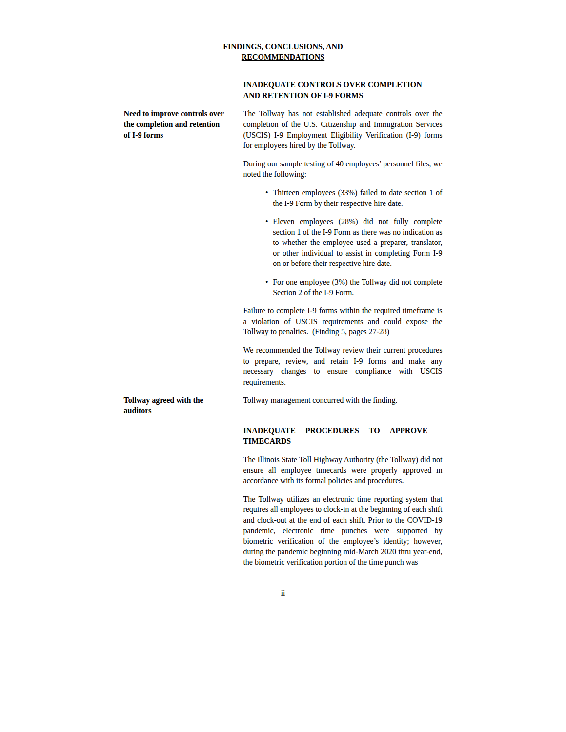FINDINGS, CONCLUSIONS, AND
RECOMMENDATIONS
INADEQUATE CONTROLS OVER COMPLETION
AND RETENTION OF I-9 FORMS
Need to improve controls over the completion and retention of I-9 forms
The Tollway has not established adequate controls over the completion of the U.S. Citizenship and Immigration Services (USCIS) I-9 Employment Eligibility Verification (I-9) forms for employees hired by the Tollway.
During our sample testing of 40 employees’ personnel files, we noted the following:
Thirteen employees (33%) failed to date section 1 of the I-9 Form by their respective hire date.
Eleven employees (28%) did not fully complete section 1 of the I-9 Form as there was no indication as to whether the employee used a preparer, translator, or other individual to assist in completing Form I-9 on or before their respective hire date.
For one employee (3%) the Tollway did not complete Section 2 of the I-9 Form.
Failure to complete I-9 forms within the required timeframe is a violation of USCIS requirements and could expose the Tollway to penalties. (Finding 5, pages 27-28)
We recommended the Tollway review their current procedures to prepare, review, and retain I-9 forms and make any necessary changes to ensure compliance with USCIS requirements.
Tollway agreed with the auditors
Tollway management concurred with the finding.
INADEQUATE PROCEDURES TO APPROVE
TIMECARDS
The Illinois State Toll Highway Authority (the Tollway) did not ensure all employee timecards were properly approved in accordance with its formal policies and procedures.
The Tollway utilizes an electronic time reporting system that requires all employees to clock-in at the beginning of each shift and clock-out at the end of each shift. Prior to the COVID-19 pandemic, electronic time punches were supported by biometric verification of the employee’s identity; however, during the pandemic beginning mid-March 2020 thru year-end, the biometric verification portion of the time punch was
ii